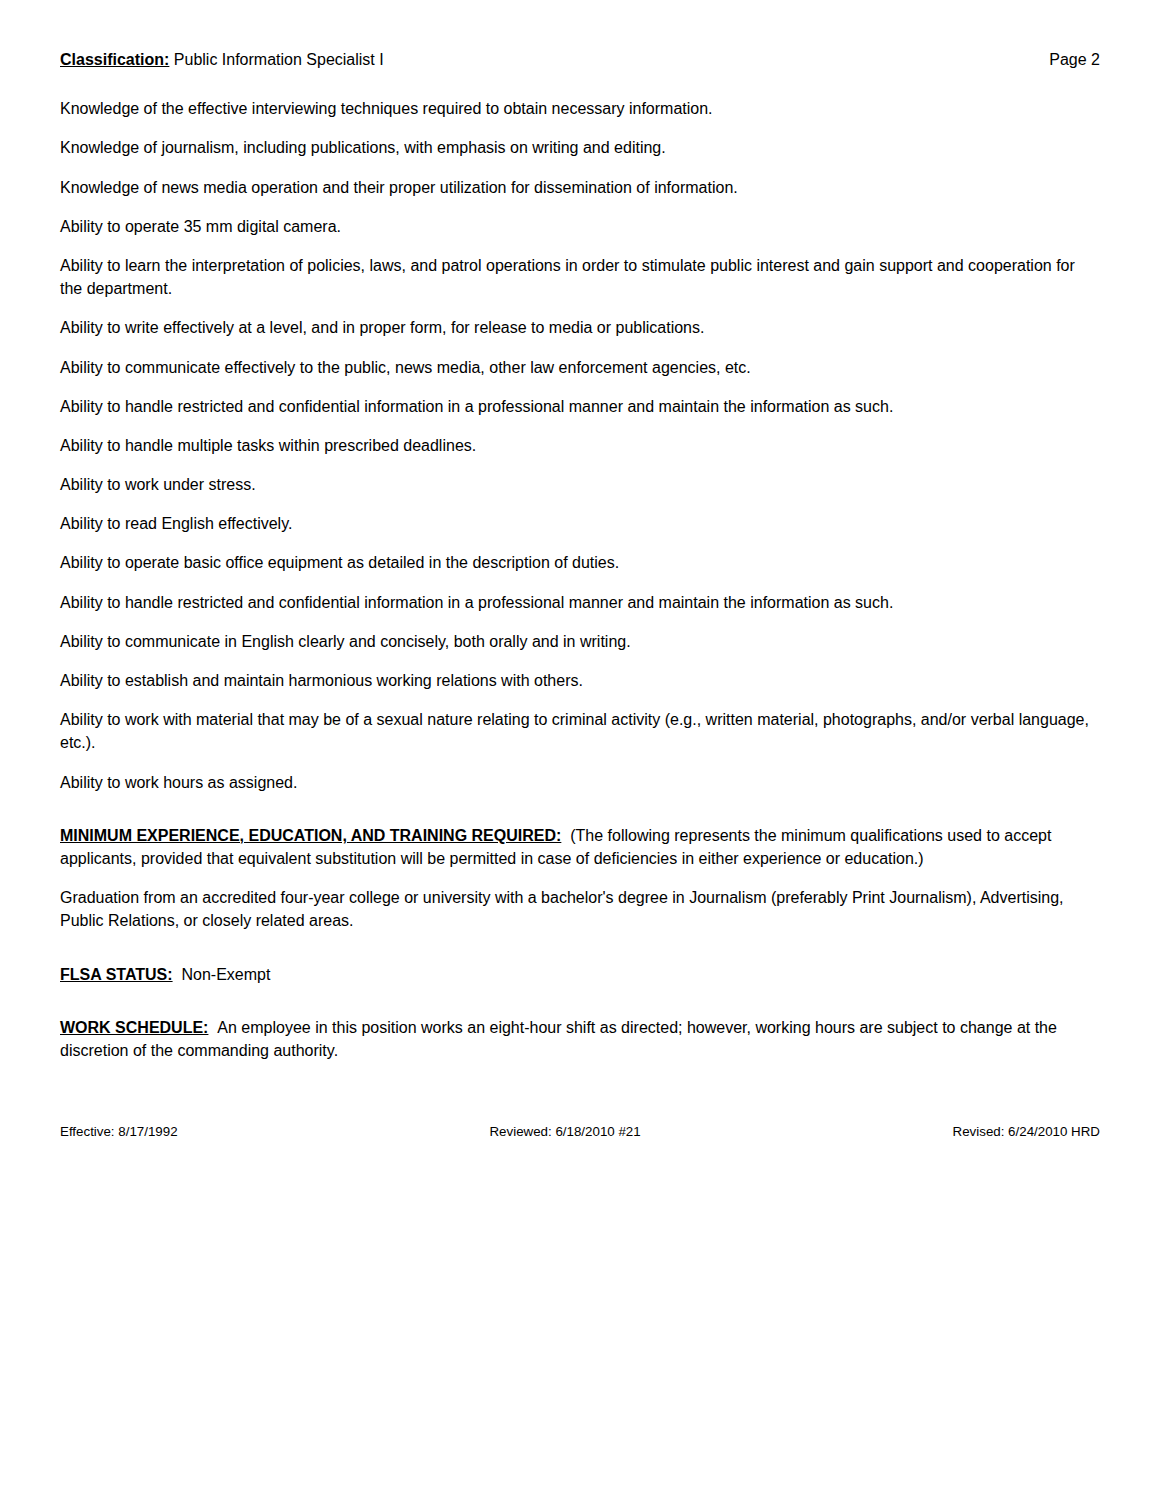Classification: Public Information Specialist I
Page 2
Knowledge of the effective interviewing techniques required to obtain necessary information.
Knowledge of journalism, including publications, with emphasis on writing and editing.
Knowledge of news media operation and their proper utilization for dissemination of information.
Ability to operate 35 mm digital camera.
Ability to learn the interpretation of policies, laws, and patrol operations in order to stimulate public interest and gain support and cooperation for the department.
Ability to write effectively at a level, and in proper form, for release to media or publications.
Ability to communicate effectively to the public, news media, other law enforcement agencies, etc.
Ability to handle restricted and confidential information in a professional manner and maintain the information as such.
Ability to handle multiple tasks within prescribed deadlines.
Ability to work under stress.
Ability to read English effectively.
Ability to operate basic office equipment as detailed in the description of duties.
Ability to handle restricted and confidential information in a professional manner and maintain the information as such.
Ability to communicate in English clearly and concisely, both orally and in writing.
Ability to establish and maintain harmonious working relations with others.
Ability to work with material that may be of a sexual nature relating to criminal activity (e.g., written material, photographs, and/or verbal language, etc.).
Ability to work hours as assigned.
MINIMUM EXPERIENCE, EDUCATION, AND TRAINING REQUIRED:
(The following represents the minimum qualifications used to accept applicants, provided that equivalent substitution will be permitted in case of deficiencies in either experience or education.)
Graduation from an accredited four-year college or university with a bachelor's degree in Journalism (preferably Print Journalism), Advertising, Public Relations, or closely related areas.
FLSA STATUS:
Non-Exempt
WORK SCHEDULE:
An employee in this position works an eight-hour shift as directed; however, working hours are subject to change at the discretion of the commanding authority.
Effective: 8/17/1992 Reviewed: 6/18/2010 #21 Revised: 6/24/2010 HRD